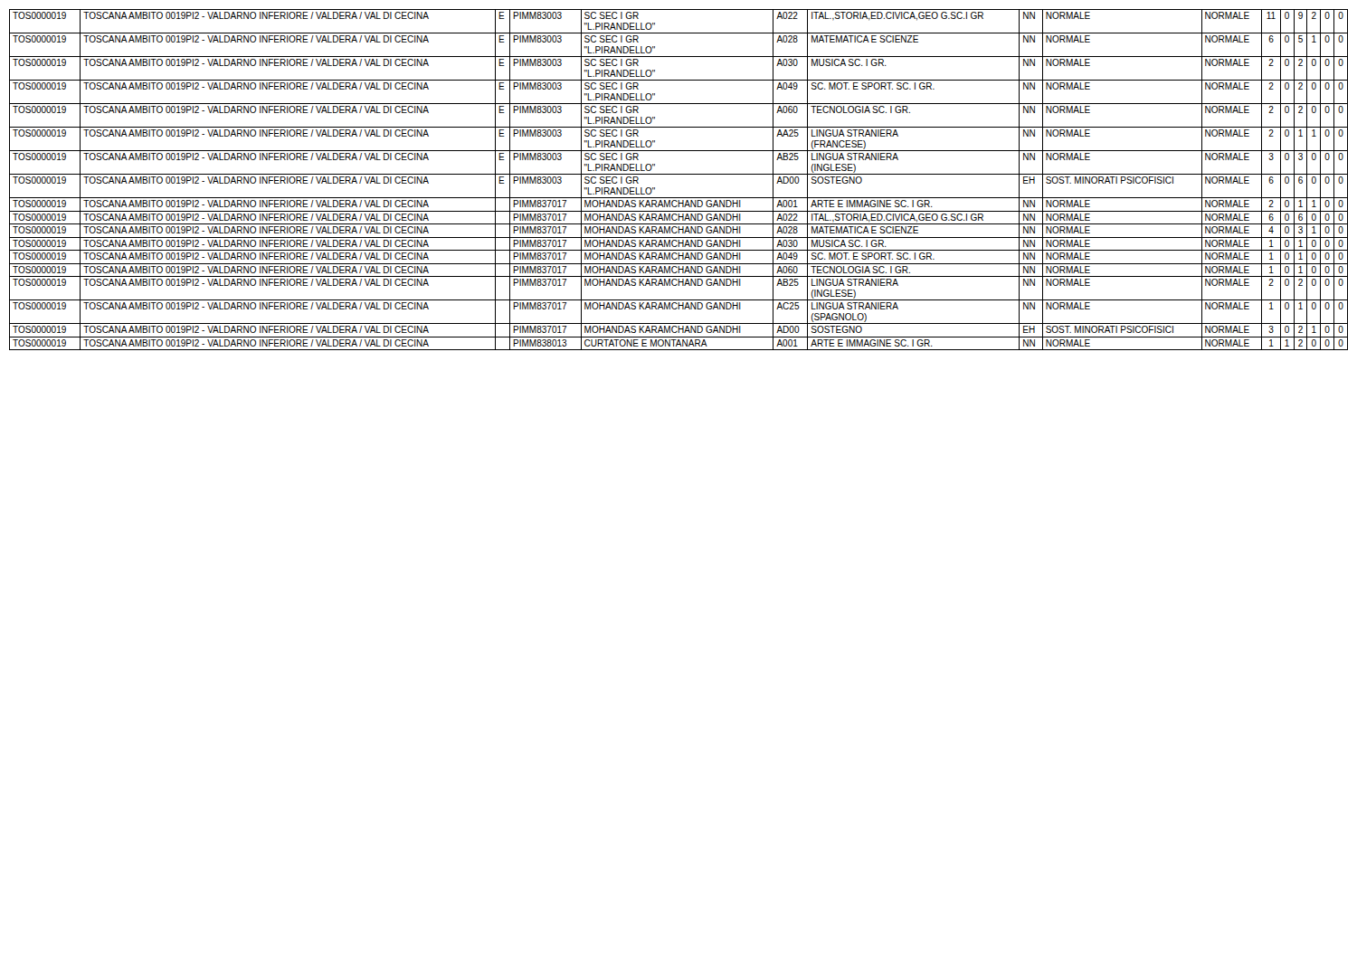| TOS0000019 | TOSCANA AMBITO 0019PI2 - VALDARNO INFERIORE / VALDERA / VAL DI CECINA | E | PIMM83003 | SC SEC I GR "L.PIRANDELLO" | A022 | ITAL.,STORIA,ED.CIVICA,GEO G.SC.I GR | NN | NORMALE | NORMALE | 11 | 0 | 9 | 2 | 0 | 0 |
| TOS0000019 | TOSCANA AMBITO 0019PI2 - VALDARNO INFERIORE / VALDERA / VAL DI CECINA | E | PIMM83003 | SC SEC I GR "L.PIRANDELLO" | A028 | MATEMATICA E SCIENZE | NN | NORMALE | NORMALE | 6 | 0 | 5 | 1 | 0 | 0 |
| TOS0000019 | TOSCANA AMBITO 0019PI2 - VALDARNO INFERIORE / VALDERA / VAL DI CECINA | E | PIMM83003 | SC SEC I GR "L.PIRANDELLO" | A030 | MUSICA SC. I GR. | NN | NORMALE | NORMALE | 2 | 0 | 2 | 0 | 0 | 0 |
| TOS0000019 | TOSCANA AMBITO 0019PI2 - VALDARNO INFERIORE / VALDERA / VAL DI CECINA | E | PIMM83003 | SC SEC I GR "L.PIRANDELLO" | A049 | SC. MOT. E SPORT. SC. I GR. | NN | NORMALE | NORMALE | 2 | 0 | 2 | 0 | 0 | 0 |
| TOS0000019 | TOSCANA AMBITO 0019PI2 - VALDARNO INFERIORE / VALDERA / VAL DI CECINA | E | PIMM83003 | SC SEC I GR "L.PIRANDELLO" | A060 | TECNOLOGIA SC. I GR. | NN | NORMALE | NORMALE | 2 | 0 | 2 | 0 | 0 | 0 |
| TOS0000019 | TOSCANA AMBITO 0019PI2 - VALDARNO INFERIORE / VALDERA / VAL DI CECINA | E | PIMM83003 | SC SEC I GR "L.PIRANDELLO" | AA25 | LINGUA STRANIERA (FRANCESE) | NN | NORMALE | NORMALE | 2 | 0 | 1 | 1 | 0 | 0 |
| TOS0000019 | TOSCANA AMBITO 0019PI2 - VALDARNO INFERIORE / VALDERA / VAL DI CECINA | E | PIMM83003 | SC SEC I GR "L.PIRANDELLO" | AB25 | LINGUA STRANIERA (INGLESE) | NN | NORMALE | NORMALE | 3 | 0 | 3 | 0 | 0 | 0 |
| TOS0000019 | TOSCANA AMBITO 0019PI2 - VALDARNO INFERIORE / VALDERA / VAL DI CECINA | E | PIMM83003 | SC SEC I GR "L.PIRANDELLO" | AD00 | SOSTEGNO | EH | SOST. MINORATI PSICOFISICI | NORMALE | 6 | 0 | 6 | 0 | 0 | 0 |
| TOS0000019 | TOSCANA AMBITO 0019PI2 - VALDARNO INFERIORE / VALDERA / VAL DI CECINA | | PIMM837017 | MOHANDAS KARAMCHAND GANDHI | A001 | ARTE E IMMAGINE SC. I GR. | NN | NORMALE | NORMALE | 2 | 0 | 1 | 1 | 0 | 0 |
| TOS0000019 | TOSCANA AMBITO 0019PI2 - VALDARNO INFERIORE / VALDERA / VAL DI CECINA | | PIMM837017 | MOHANDAS KARAMCHAND GANDHI | A022 | ITAL.,STORIA,ED.CIVICA,GEO G.SC.I GR | NN | NORMALE | NORMALE | 6 | 0 | 6 | 0 | 0 | 0 |
| TOS0000019 | TOSCANA AMBITO 0019PI2 - VALDARNO INFERIORE / VALDERA / VAL DI CECINA | | PIMM837017 | MOHANDAS KARAMCHAND GANDHI | A028 | MATEMATICA E SCIENZE | NN | NORMALE | NORMALE | 4 | 0 | 3 | 1 | 0 | 0 |
| TOS0000019 | TOSCANA AMBITO 0019PI2 - VALDARNO INFERIORE / VALDERA / VAL DI CECINA | | PIMM837017 | MOHANDAS KARAMCHAND GANDHI | A030 | MUSICA SC. I GR. | NN | NORMALE | NORMALE | 1 | 0 | 1 | 0 | 0 | 0 |
| TOS0000019 | TOSCANA AMBITO 0019PI2 - VALDARNO INFERIORE / VALDERA / VAL DI CECINA | | PIMM837017 | MOHANDAS KARAMCHAND GANDHI | A049 | SC. MOT. E SPORT. SC. I GR. | NN | NORMALE | NORMALE | 1 | 0 | 1 | 0 | 0 | 0 |
| TOS0000019 | TOSCANA AMBITO 0019PI2 - VALDARNO INFERIORE / VALDERA / VAL DI CECINA | | PIMM837017 | MOHANDAS KARAMCHAND GANDHI | A060 | TECNOLOGIA SC. I GR. | NN | NORMALE | NORMALE | 1 | 0 | 1 | 0 | 0 | 0 |
| TOS0000019 | TOSCANA AMBITO 0019PI2 - VALDARNO INFERIORE / VALDERA / VAL DI CECINA | | PIMM837017 | MOHANDAS KARAMCHAND GANDHI | AB25 | LINGUA STRANIERA (INGLESE) | NN | NORMALE | NORMALE | 2 | 0 | 2 | 0 | 0 | 0 |
| TOS0000019 | TOSCANA AMBITO 0019PI2 - VALDARNO INFERIORE / VALDERA / VAL DI CECINA | | PIMM837017 | MOHANDAS KARAMCHAND GANDHI | AC25 | LINGUA STRANIERA (SPAGNOLO) | NN | NORMALE | NORMALE | 1 | 0 | 1 | 0 | 0 | 0 |
| TOS0000019 | TOSCANA AMBITO 0019PI2 - VALDARNO INFERIORE / VALDERA / VAL DI CECINA | | PIMM837017 | MOHANDAS KARAMCHAND GANDHI | AD00 | SOSTEGNO | EH | SOST. MINORATI PSICOFISICI | NORMALE | 3 | 0 | 2 | 1 | 0 | 0 |
| TOS0000019 | TOSCANA AMBITO 0019PI2 - VALDARNO INFERIORE / VALDERA / VAL DI CECINA | | PIMM838013 | CURTATONE E MONTANARA | A001 | ARTE E IMMAGINE SC. I GR. | NN | NORMALE | NORMALE | 1 | 1 | 2 | 0 | 0 | 0 |